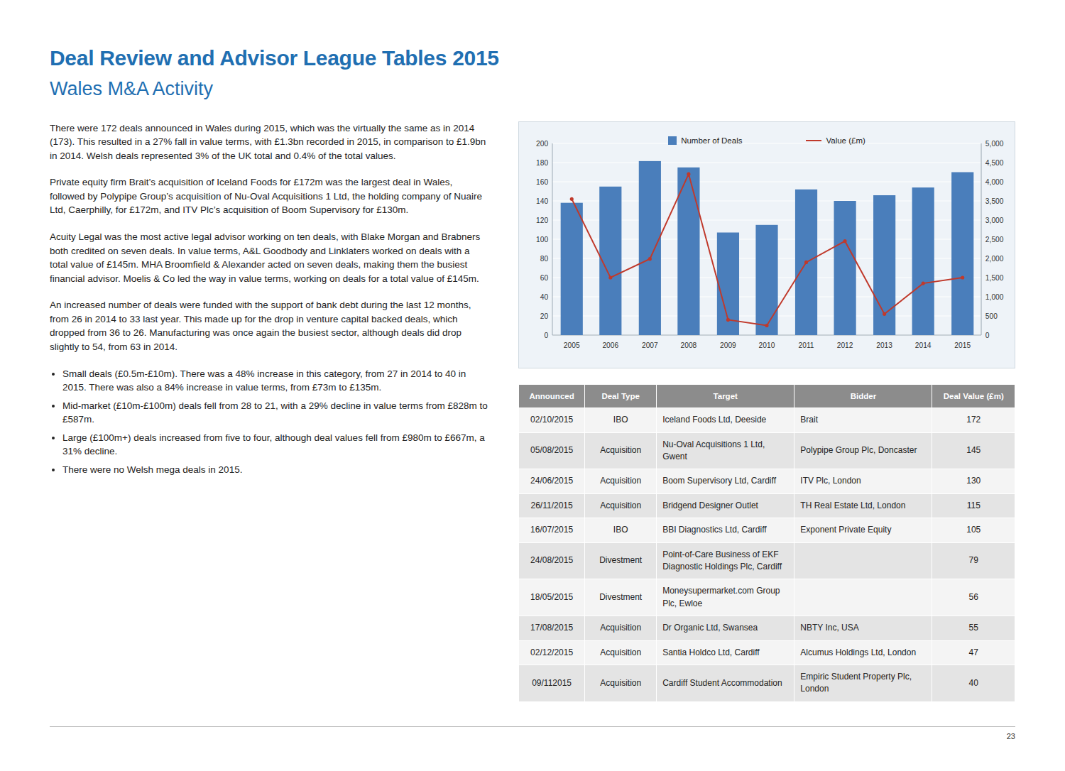Deal Review and Advisor League Tables 2015
Wales M&A Activity
There were 172 deals announced in Wales during 2015, which was the virtually the same as in 2014 (173). This resulted in a 27% fall in value terms, with £1.3bn recorded in 2015, in comparison to £1.9bn in 2014. Welsh deals represented 3% of the UK total and 0.4% of the total values.
Private equity firm Brait’s acquisition of Iceland Foods for £172m was the largest deal in Wales, followed by Polypipe Group’s acquisition of Nu-Oval Acquisitions 1 Ltd, the holding company of Nuaire Ltd, Caerphilly, for £172m, and ITV Plc’s acquisition of Boom Supervisory for £130m.
Acuity Legal was the most active legal advisor working on ten deals, with Blake Morgan and Brabners both credited on seven deals. In value terms, A&L Goodbody and Linklaters worked on deals with a total value of £145m. MHA Broomfield & Alexander acted on seven deals, making them the busiest financial advisor. Moelis & Co led the way in value terms, working on deals for a total value of £145m.
An increased number of deals were funded with the support of bank debt during the last 12 months, from 26 in 2014 to 33 last year. This made up for the drop in venture capital backed deals, which dropped from 36 to 26. Manufacturing was once again the busiest sector, although deals did drop slightly to 54, from 63 in 2014.
Small deals (£0.5m-£10m). There was a 48% increase in this category, from 27 in 2014 to 40 in 2015. There was also a 84% increase in value terms, from £73m to £135m.
Mid-market (£10m-£100m) deals fell from 28 to 21, with a 29% decline in value terms from £828m to £587m.
Large (£100m+) deals increased from five to four, although deal values fell from £980m to £667m, a 31% decline.
There were no Welsh mega deals in 2015.
Number of Deals Value (£m)
0 20 40 60 80 100 120 140 160 180 200 0 500 1,000 1,500 2,000 2,500 3,000 3,500 4,000 4,500 5,000 2005 2006 2007 2008 2009 2010 2011 2012 2013 2014 2015
| Announced | Deal Type | Target | Bidder | Deal Value (£m) |
| --- | --- | --- | --- | --- |
| 02/10/2015 | IBO | Iceland Foods Ltd, Deeside | Brait | 172 |
| 05/08/2015 | Acquisition | Nu-Oval Acquisitions 1 Ltd, Gwent | Polypipe Group Plc, Doncaster | 145 |
| 24/06/2015 | Acquisition | Boom Supervisory Ltd, Cardiff | ITV Plc, London | 130 |
| 26/11/2015 | Acquisition | Bridgend Designer Outlet | TH Real Estate Ltd, London | 115 |
| 16/07/2015 | IBO | BBI Diagnostics Ltd, Cardiff | Exponent Private Equity | 105 |
| 24/08/2015 | Divestment | Point-of-Care Business of EKF Diagnostic Holdings Plc, Cardiff | | 79 |
| 18/05/2015 | Divestment | Moneysupermarket.com Group Plc, Ewloe | | 56 |
| 17/08/2015 | Acquisition | Dr Organic Ltd, Swansea | NBTY Inc, USA | 55 |
| 02/12/2015 | Acquisition | Santia Holdco Ltd, Cardiff | Alcumus Holdings Ltd, London | 47 |
| 09/112015 | Acquisition | Cardiff Student Accommodation | Empiric Student Property Plc, London | 40 |
23